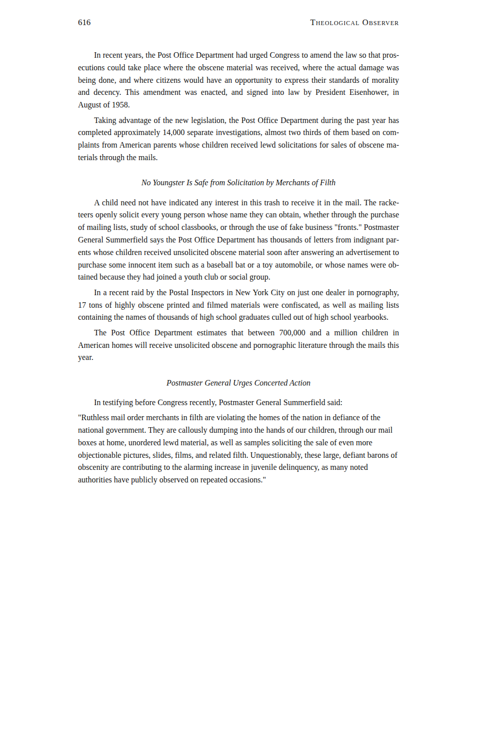616 Theological Observer
In recent years, the Post Office Department had urged Congress to amend the law so that prosecutions could take place where the obscene material was received, where the actual damage was being done, and where citizens would have an opportunity to express their standards of morality and decency. This amendment was enacted, and signed into law by President Eisenhower, in August of 1958.
Taking advantage of the new legislation, the Post Office Department during the past year has completed approximately 14,000 separate investigations, almost two thirds of them based on complaints from American parents whose children received lewd solicitations for sales of obscene materials through the mails.
No Youngster Is Safe from Solicitation by Merchants of Filth
A child need not have indicated any interest in this trash to receive it in the mail. The racketeers openly solicit every young person whose name they can obtain, whether through the purchase of mailing lists, study of school classbooks, or through the use of fake business "fronts." Postmaster General Summerfield says the Post Office Department has thousands of letters from indignant parents whose children received unsolicited obscene material soon after answering an advertisement to purchase some innocent item such as a baseball bat or a toy automobile, or whose names were obtained because they had joined a youth club or social group.
In a recent raid by the Postal Inspectors in New York City on just one dealer in pornography, 17 tons of highly obscene printed and filmed materials were confiscated, as well as mailing lists containing the names of thousands of high school graduates culled out of high school yearbooks.
The Post Office Department estimates that between 700,000 and a million children in American homes will receive unsolicited obscene and pornographic literature through the mails this year.
Postmaster General Urges Concerted Action
In testifying before Congress recently, Postmaster General Summerfield said:
"Ruthless mail order merchants in filth are violating the homes of the nation in defiance of the national government. They are callously dumping into the hands of our children, through our mail boxes at home, unordered lewd material, as well as samples soliciting the sale of even more objectionable pictures, slides, films, and related filth. Unquestionably, these large, defiant barons of obscenity are contributing to the alarming increase in juvenile delinquency, as many noted authorities have publicly observed on repeated occasions."